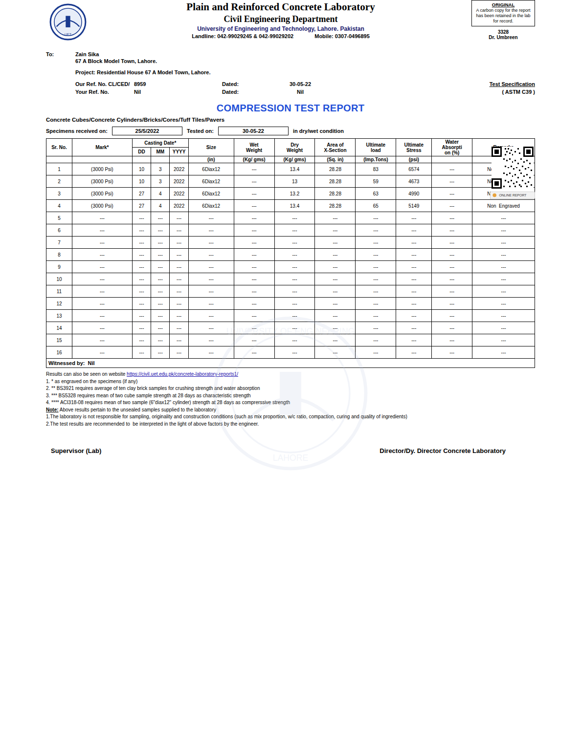Plain and Reinforced Concrete Laboratory
Civil Engineering Department
University of Engineering and Technology, Lahore. Pakistan
Landline: 042-99029245 & 042-99029202 Mobile: 0307-0496895
ORIGINAL
A carbon copy for the report has been retained in the lab for record.
3328
Dr. Umbreen
| To: | Zain Sika |
| | 67 A Block Model Town, Lahore. |
Project: Residential House 67 A Model Town, Lahore.
| Our Ref. No. CL/CED/ | 8959 | Dated: | 30-05-22 | Test Specification |
| Your Ref. No. | Nil | Dated: | Nil | ( ASTM C39 ) |
COMPRESSION TEST REPORT
Concrete Cubes/Concrete Cylinders/Bricks/Cores/Tuff Tiles/Pavers
Specimens received on: 25/5/2022 Tested on: 30-05-22 in dry/wet condition
| Sr. No. | Mark* | Casting Date* | Size | Wet Weight | Dry Weight | Area of X-Section | Ultimate load | Ultimate Stress | Water Absorpti on (%) | Remarks |
| --- | --- | --- | --- | --- | --- | --- | --- | --- | --- | --- |
| DD | MM | YYYY |
| | | | | | (in) | (Kg/ gms) | (Kg/ gms) | (Sq. in) | (Imp.Tons) | (psi) | | |
| 1 | (3000 Psi) | 10 | 3 | 2022 | 6Diax12 | --- | 13.4 | 28.28 | 83 | 6574 | --- | Non Engraved |
| 2 | (3000 Psi) | 10 | 3 | 2022 | 6Diax12 | --- | 13 | 28.28 | 59 | 4673 | --- | Non Engraved |
| 3 | (3000 Psi) | 27 | 4 | 2022 | 6Diax12 | --- | 13.2 | 28.28 | 63 | 4990 | --- | Non Engraved |
| 4 | (3000 Psi) | 27 | 4 | 2022 | 6Diax12 | --- | 13.4 | 28.28 | 65 | 5149 | --- | Non Engraved |
| 5 | --- | --- | --- | --- | --- | --- | --- | --- | --- | --- | --- | --- |
| 6 | --- | --- | --- | --- | --- | --- | --- | --- | --- | --- | --- | --- |
| 7 | --- | --- | --- | --- | --- | --- | --- | --- | --- | --- | --- | --- |
| 8 | --- | --- | --- | --- | --- | --- | --- | --- | --- | --- | --- | --- |
| 9 | --- | --- | --- | --- | --- | --- | --- | --- | --- | --- | --- | --- |
| 10 | --- | --- | --- | --- | --- | --- | --- | --- | --- | --- | --- | --- |
| 11 | --- | --- | --- | --- | --- | --- | --- | --- | --- | --- | --- | --- |
| 12 | --- | --- | --- | --- | --- | --- | --- | --- | --- | --- | --- | --- |
| 13 | --- | --- | --- | --- | --- | --- | --- | --- | --- | --- | --- | --- |
| 14 | --- | --- | --- | --- | --- | --- | --- | --- | --- | --- | --- | --- |
| 15 | --- | --- | --- | --- | --- | --- | --- | --- | --- | --- | --- | --- |
| 16 | --- | --- | --- | --- | --- | --- | --- | --- | --- | --- | --- | --- |
Witnessed by: Nil
Results can also be seen on website https://civil.uet.edu.pk/concrete-laboratory-reports1/
1. * as engraved on the specimens (if any)
2. ** BS3921 requires average of ten clay brick samples for crushing strength and water absorption
3. *** BS5328 requires mean of two cube sample strength at 28 days as characteristic strength
4. **** ACI318-08 requires mean of two sample (6"diax12" cylinder) strength at 28 days as comprerssive strength
Note: Above results pertain to the unsealed samples supplied to the laboratory
1.The laboratory is not responsible for sampling, originality and construction conditions (such as mix proportion, w/c ratio, compaction, curing and quality of ingredients)
2.The test results are recommended to be interpreted in the light of above factors by the engineer.
Supervisor (Lab)
Director/Dy. Director Concrete Laboratory